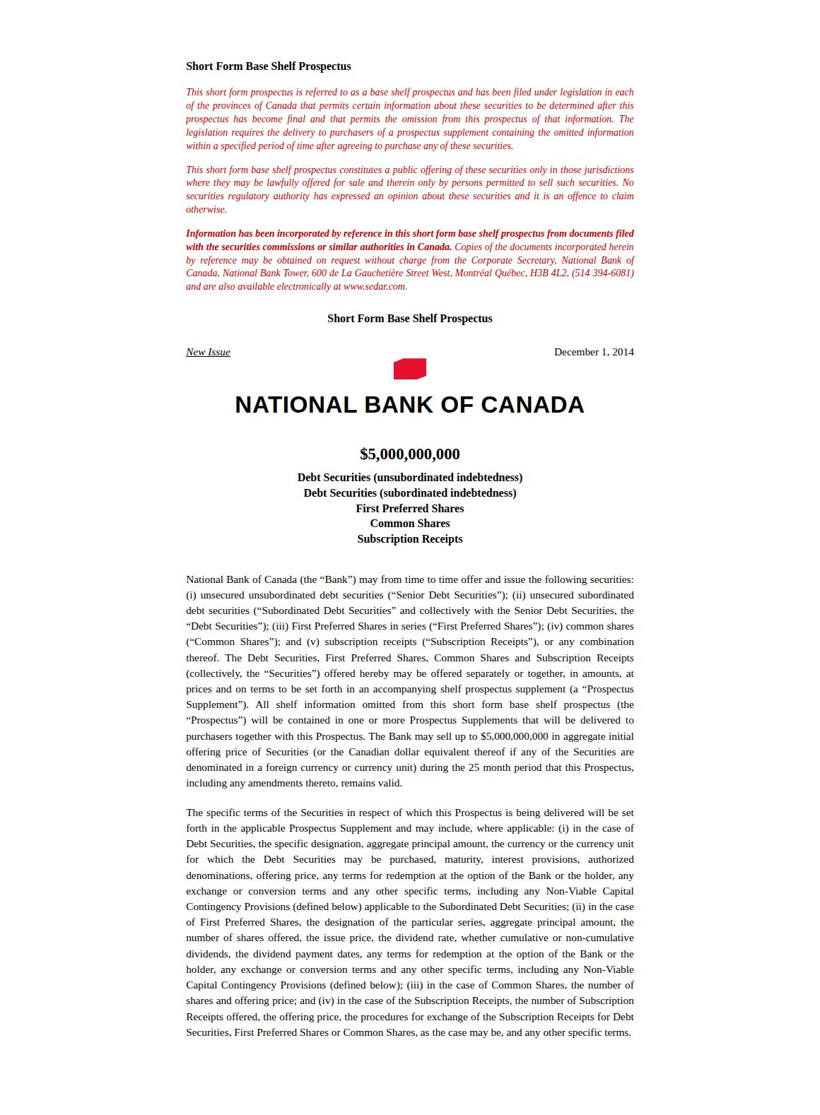Short Form Base Shelf Prospectus
This short form prospectus is referred to as a base shelf prospectus and has been filed under legislation in each of the provinces of Canada that permits certain information about these securities to be determined after this prospectus has become final and that permits the omission from this prospectus of that information. The legislation requires the delivery to purchasers of a prospectus supplement containing the omitted information within a specified period of time after agreeing to purchase any of these securities.
This short form base shelf prospectus constitutes a public offering of these securities only in those jurisdictions where they may be lawfully offered for sale and therein only by persons permitted to sell such securities. No securities regulatory authority has expressed an opinion about these securities and it is an offence to claim otherwise.
Information has been incorporated by reference in this short form base shelf prospectus from documents filed with the securities commissions or similar authorities in Canada. Copies of the documents incorporated herein by reference may be obtained on request without charge from the Corporate Secretary, National Bank of Canada, National Bank Tower, 600 de La Gauchetière Street West, Montréal Québec, H3B 4L2, (514 394-6081) and are also available electronically at www.sedar.com.
Short Form Base Shelf Prospectus
New Issue December 1, 2014
NATIONAL BANK OF CANADA
$5,000,000,000
Debt Securities (unsubordinated indebtedness)
Debt Securities (subordinated indebtedness)
First Preferred Shares
Common Shares
Subscription Receipts
National Bank of Canada (the “Bank”) may from time to time offer and issue the following securities: (i) unsecured unsubordinated debt securities (“Senior Debt Securities”); (ii) unsecured subordinated debt securities (“Subordinated Debt Securities” and collectively with the Senior Debt Securities, the “Debt Securities”); (iii) First Preferred Shares in series (“First Preferred Shares”); (iv) common shares (“Common Shares”); and (v) subscription receipts (“Subscription Receipts”), or any combination thereof. The Debt Securities, First Preferred Shares, Common Shares and Subscription Receipts (collectively, the “Securities”) offered hereby may be offered separately or together, in amounts, at prices and on terms to be set forth in an accompanying shelf prospectus supplement (a “Prospectus Supplement”). All shelf information omitted from this short form base shelf prospectus (the “Prospectus”) will be contained in one or more Prospectus Supplements that will be delivered to purchasers together with this Prospectus. The Bank may sell up to $5,000,000,000 in aggregate initial offering price of Securities (or the Canadian dollar equivalent thereof if any of the Securities are denominated in a foreign currency or currency unit) during the 25 month period that this Prospectus, including any amendments thereto, remains valid.
The specific terms of the Securities in respect of which this Prospectus is being delivered will be set forth in the applicable Prospectus Supplement and may include, where applicable: (i) in the case of Debt Securities, the specific designation, aggregate principal amount, the currency or the currency unit for which the Debt Securities may be purchased, maturity, interest provisions, authorized denominations, offering price, any terms for redemption at the option of the Bank or the holder, any exchange or conversion terms and any other specific terms, including any Non-Viable Capital Contingency Provisions (defined below) applicable to the Subordinated Debt Securities; (ii) in the case of First Preferred Shares, the designation of the particular series, aggregate principal amount, the number of shares offered, the issue price, the dividend rate, whether cumulative or non-cumulative dividends, the dividend payment dates, any terms for redemption at the option of the Bank or the holder, any exchange or conversion terms and any other specific terms, including any Non-Viable Capital Contingency Provisions (defined below); (iii) in the case of Common Shares, the number of shares and offering price; and (iv) in the case of the Subscription Receipts, the number of Subscription Receipts offered, the offering price, the procedures for exchange of the Subscription Receipts for Debt Securities, First Preferred Shares or Common Shares, as the case may be, and any other specific terms.